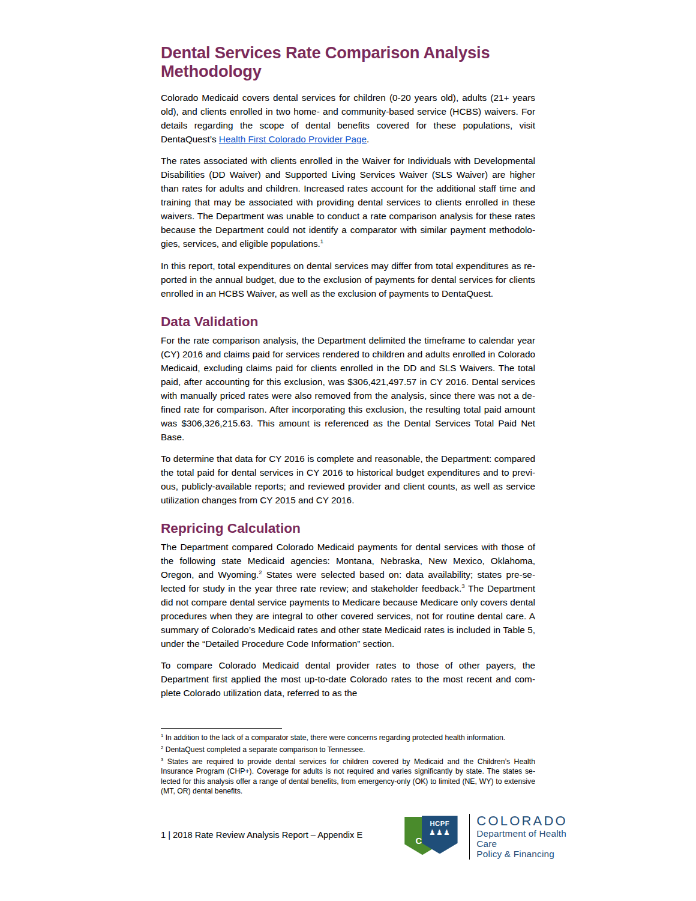Dental Services Rate Comparison Analysis Methodology
Colorado Medicaid covers dental services for children (0-20 years old), adults (21+ years old), and clients enrolled in two home- and community-based service (HCBS) waivers. For details regarding the scope of dental benefits covered for these populations, visit DentaQuest’s Health First Colorado Provider Page.
The rates associated with clients enrolled in the Waiver for Individuals with Developmental Disabilities (DD Waiver) and Supported Living Services Waiver (SLS Waiver) are higher than rates for adults and children. Increased rates account for the additional staff time and training that may be associated with providing dental services to clients enrolled in these waivers. The Department was unable to conduct a rate comparison analysis for these rates because the Department could not identify a comparator with similar payment methodologies, services, and eligible populations.1
In this report, total expenditures on dental services may differ from total expenditures as reported in the annual budget, due to the exclusion of payments for dental services for clients enrolled in an HCBS Waiver, as well as the exclusion of payments to DentaQuest.
Data Validation
For the rate comparison analysis, the Department delimited the timeframe to calendar year (CY) 2016 and claims paid for services rendered to children and adults enrolled in Colorado Medicaid, excluding claims paid for clients enrolled in the DD and SLS Waivers. The total paid, after accounting for this exclusion, was $306,421,497.57 in CY 2016. Dental services with manually priced rates were also removed from the analysis, since there was not a defined rate for comparison. After incorporating this exclusion, the resulting total paid amount was $306,326,215.63. This amount is referenced as the Dental Services Total Paid Net Base.
To determine that data for CY 2016 is complete and reasonable, the Department: compared the total paid for dental services in CY 2016 to historical budget expenditures and to previous, publicly-available reports; and reviewed provider and client counts, as well as service utilization changes from CY 2015 and CY 2016.
Repricing Calculation
The Department compared Colorado Medicaid payments for dental services with those of the following state Medicaid agencies: Montana, Nebraska, New Mexico, Oklahoma, Oregon, and Wyoming.2 States were selected based on: data availability; states pre-selected for study in the year three rate review; and stakeholder feedback.3 The Department did not compare dental service payments to Medicare because Medicare only covers dental procedures when they are integral to other covered services, not for routine dental care. A summary of Colorado’s Medicaid rates and other state Medicaid rates is included in Table 5, under the “Detailed Procedure Code Information” section.
To compare Colorado Medicaid dental provider rates to those of other payers, the Department first applied the most up-to-date Colorado rates to the most recent and complete Colorado utilization data, referred to as the
1 In addition to the lack of a comparator state, there were concerns regarding protected health information.
2 DentaQuest completed a separate comparison to Tennessee.
3 States are required to provide dental services for children covered by Medicaid and the Children’s Health Insurance Program (CHP+). Coverage for adults is not required and varies significantly by state. The states selected for this analysis offer a range of dental benefits, from emergency-only (OK) to limited (NE, WY) to extensive (MT, OR) dental benefits.
1 | 2018 Rate Review Analysis Report – Appendix E
CO
TM
HCPF
♟♟♟
COLORADO
Department of Health Care
Policy & Financing